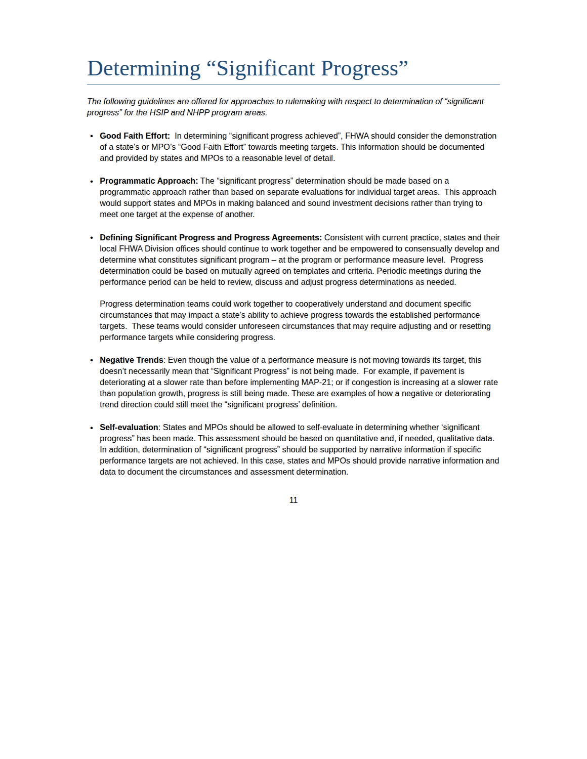Determining “Significant Progress”
The following guidelines are offered for approaches to rulemaking with respect to determination of “significant progress” for the HSIP and NHPP program areas.
Good Faith Effort: In determining “significant progress achieved”, FHWA should consider the demonstration of a state’s or MPO’s “Good Faith Effort” towards meeting targets. This information should be documented and provided by states and MPOs to a reasonable level of detail.
Programmatic Approach: The “significant progress” determination should be made based on a programmatic approach rather than based on separate evaluations for individual target areas. This approach would support states and MPOs in making balanced and sound investment decisions rather than trying to meet one target at the expense of another.
Defining Significant Progress and Progress Agreements: Consistent with current practice, states and their local FHWA Division offices should continue to work together and be empowered to consensually develop and determine what constitutes significant program – at the program or performance measure level. Progress determination could be based on mutually agreed on templates and criteria. Periodic meetings during the performance period can be held to review, discuss and adjust progress determinations as needed.
Progress determination teams could work together to cooperatively understand and document specific circumstances that may impact a state’s ability to achieve progress towards the established performance targets. These teams would consider unforeseen circumstances that may require adjusting and or resetting performance targets while considering progress.
Negative Trends: Even though the value of a performance measure is not moving towards its target, this doesn’t necessarily mean that “Significant Progress” is not being made. For example, if pavement is deteriorating at a slower rate than before implementing MAP-21; or if congestion is increasing at a slower rate than population growth, progress is still being made. These are examples of how a negative or deteriorating trend direction could still meet the “significant progress’ definition.
Self-evaluation: States and MPOs should be allowed to self-evaluate in determining whether ‘significant progress” has been made. This assessment should be based on quantitative and, if needed, qualitative data. In addition, determination of “significant progress” should be supported by narrative information if specific performance targets are not achieved. In this case, states and MPOs should provide narrative information and data to document the circumstances and assessment determination.
11